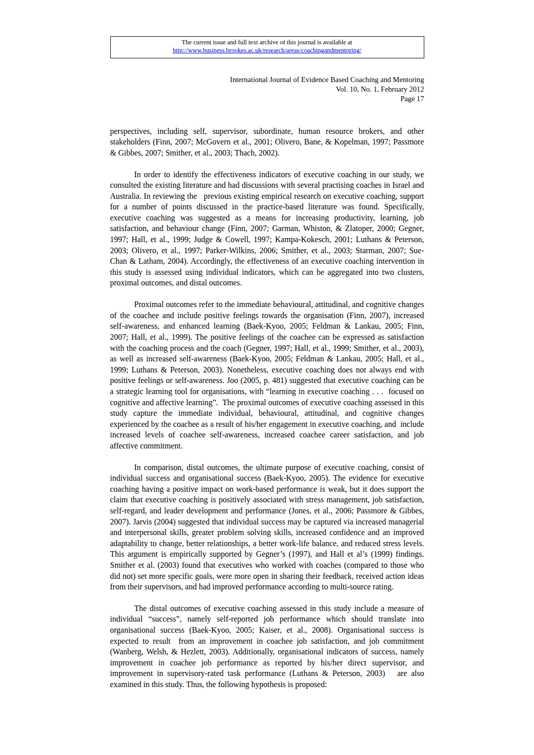The current issue and full text archive of this journal is available at
http://www.business.brookes.ac.uk/research/areas/coachingandmentoring/
International Journal of Evidence Based Coaching and Mentoring
Vol. 10, No. 1, February 2012
Page 17
perspectives, including self, supervisor, subordinate, human resource brokers, and other stakeholders (Finn, 2007; McGovern et al., 2001; Olivero, Bane, & Kopelman, 1997; Passmore & Gibbes, 2007; Smither, et al., 2003; Thach, 2002).
In order to identify the effectiveness indicators of executive coaching in our study, we consulted the existing literature and had discussions with several practising coaches in Israel and Australia. In reviewing the previous existing empirical research on executive coaching, support for a number of points discussed in the practice-based literature was found. Specifically, executive coaching was suggested as a means for increasing productivity, learning, job satisfaction, and behaviour change (Finn, 2007; Garman, Whiston, & Zlatoper, 2000; Gegner, 1997; Hall, et al., 1999; Judge & Cowell, 1997; Kampa-Kokesch, 2001; Luthans & Peterson, 2003; Olivero, et al., 1997; Parker-Wilkins, 2006; Smither, et al., 2003; Starman, 2007; Sue-Chan & Latham, 2004). Accordingly, the effectiveness of an executive coaching intervention in this study is assessed using individual indicators, which can be aggregated into two clusters, proximal outcomes, and distal outcomes.
Proximal outcomes refer to the immediate behavioural, attitudinal, and cognitive changes of the coachee and include positive feelings towards the organisation (Finn, 2007), increased self-awareness, and enhanced learning (Baek-Kyoo, 2005; Feldman & Lankau, 2005; Finn, 2007; Hall, et al., 1999). The positive feelings of the coachee can be expressed as satisfaction with the coaching process and the coach (Gegner, 1997; Hall, et al., 1999; Smither, et al., 2003), as well as increased self-awareness (Baek-Kyoo, 2005; Feldman & Lankau, 2005; Hall, et al., 1999; Luthans & Peterson, 2003). Nonetheless, executive coaching does not always end with positive feelings or self-awareness. Joo (2005, p. 481) suggested that executive coaching can be a strategic learning tool for organisations, with “learning in executive coaching . . . focused on cognitive and affective learning”. The proximal outcomes of executive coaching assessed in this study capture the immediate individual, behavioural, attitudinal, and cognitive changes experienced by the coachee as a result of his/her engagement in executive coaching, and include increased levels of coachee self-awareness, increased coachee career satisfaction, and job affective commitment.
In comparison, distal outcomes, the ultimate purpose of executive coaching, consist of individual success and organisational success (Baek-Kyoo, 2005). The evidence for executive coaching having a positive impact on work-based performance is weak, but it does support the claim that executive coaching is positively associated with stress management, job satisfaction, self-regard, and leader development and performance (Jones, et al., 2006; Passmore & Gibbes, 2007). Jarvis (2004) suggested that individual success may be captured via increased managerial and interpersonal skills, greater problem solving skills, increased confidence and an improved adaptability to change, better relationships, a better work-life balance, and reduced stress levels. This argument is empirically supported by Gegner’s (1997), and Hall et al’s (1999) findings. Smither et al. (2003) found that executives who worked with coaches (compared to those who did not) set more specific goals, were more open in sharing their feedback, received action ideas from their supervisors, and had improved performance according to multi-source rating.
The distal outcomes of executive coaching assessed in this study include a measure of individual “success”, namely self-reported job performance which should translate into organisational success (Baek-Kyoo, 2005; Kaiser, et al., 2008). Organisational success is expected to result from an improvement in coachee job satisfaction, and job commitment (Wanberg, Welsh, & Hezlett, 2003). Additionally, organisational indicators of success, namely improvement in coachee job performance as reported by his/her direct supervisor, and improvement in supervisory-rated task performance (Luthans & Peterson, 2003) are also examined in this study. Thus, the following hypothesis is proposed: